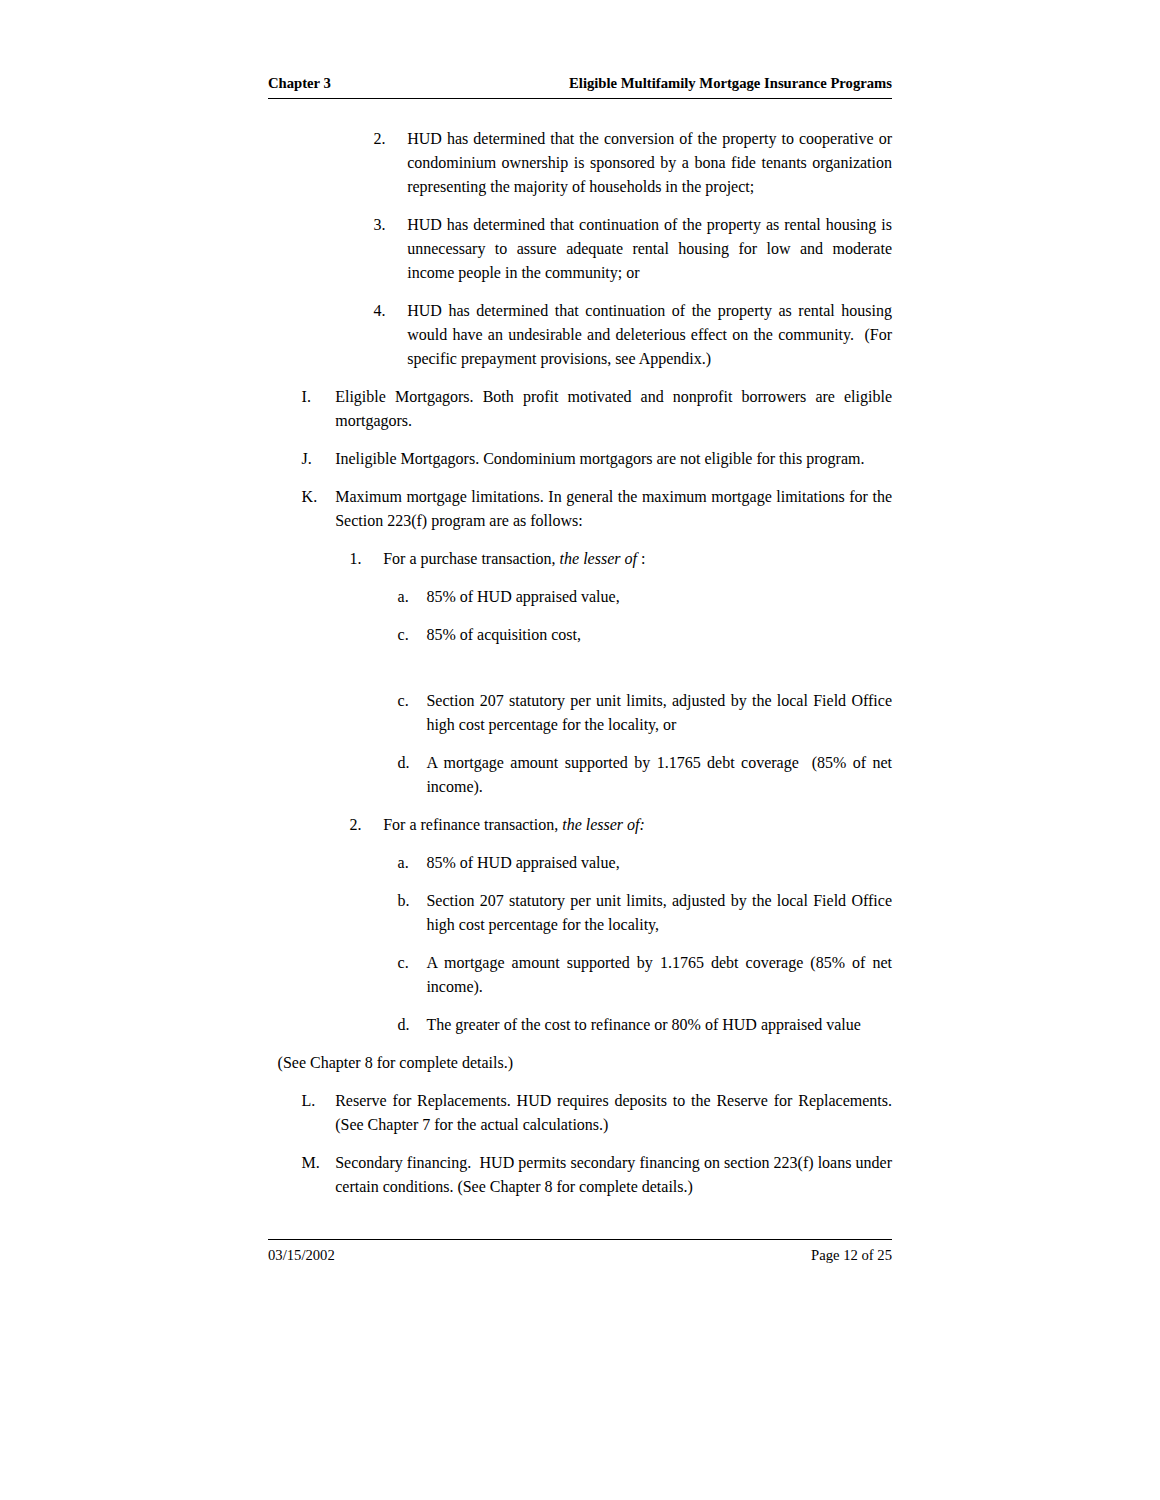Chapter 3
Eligible Multifamily Mortgage Insurance Programs
2.
HUD has determined that the conversion of the property to cooperative or condominium ownership is sponsored by a bona fide tenants organization representing the majority of households in the project;
3.
HUD has determined that continuation of the property as rental housing is unnecessary to assure adequate rental housing for low and moderate income people in the community; or
4.
HUD has determined that continuation of the property as rental housing would have an undesirable and deleterious effect on the community. (For specific prepayment provisions, see Appendix.)
I.
Eligible Mortgagors. Both profit motivated and nonprofit borrowers are eligible mortgagors.
J.
Ineligible Mortgagors. Condominium mortgagors are not eligible for this program.
K.
Maximum mortgage limitations. In general the maximum mortgage limitations for the Section 223(f) program are as follows:
1.
For a purchase transaction, the lesser of :
a.
85% of HUD appraised value,
c.
85% of acquisition cost,
c.
Section 207 statutory per unit limits, adjusted by the local Field Office high cost percentage for the locality, or
d.
A mortgage amount supported by 1.1765 debt coverage (85% of net income).
2.
For a refinance transaction, the lesser of:
a.
85% of HUD appraised value,
b.
Section 207 statutory per unit limits, adjusted by the local Field Office high cost percentage for the locality,
c.
A mortgage amount supported by 1.1765 debt coverage (85% of net income).
d.
The greater of the cost to refinance or 80% of HUD appraised value
(See Chapter 8 for complete details.)
L.
Reserve for Replacements. HUD requires deposits to the Reserve for Replacements. (See Chapter 7 for the actual calculations.)
M.
Secondary financing. HUD permits secondary financing on section 223(f) loans under certain conditions. (See Chapter 8 for complete details.)
03/15/2002
Page 12 of 25